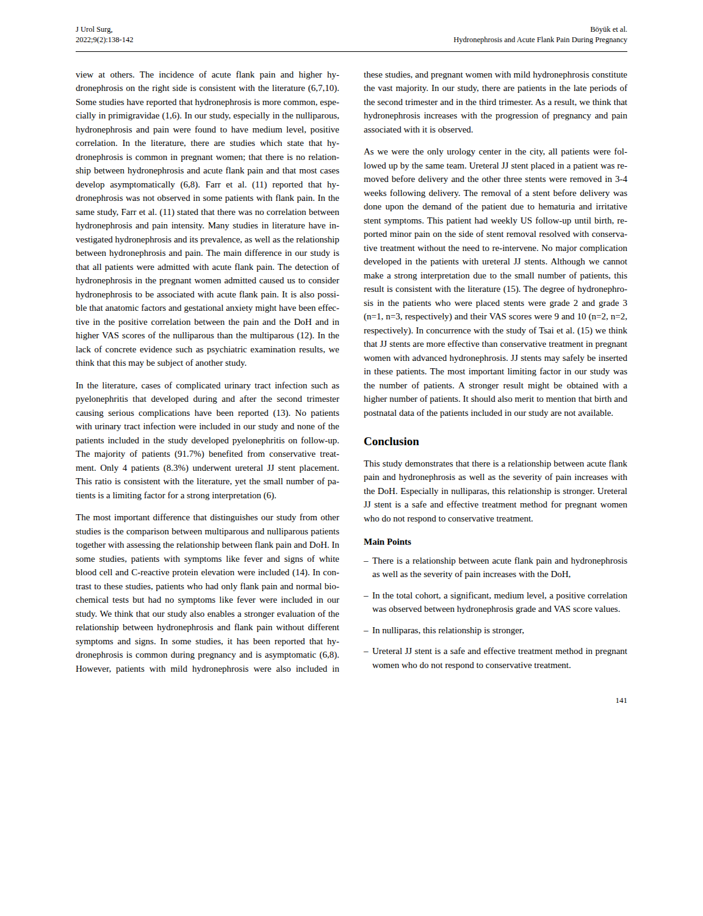J Urol Surg,
2022;9(2):138-142
Böyük et al.
Hydronephrosis and Acute Flank Pain During Pregnancy
view at others. The incidence of acute flank pain and higher hydronephrosis on the right side is consistent with the literature (6,7,10). Some studies have reported that hydronephrosis is more common, especially in primigravidae (1,6). In our study, especially in the nulliparous, hydronephrosis and pain were found to have medium level, positive correlation. In the literature, there are studies which state that hydronephrosis is common in pregnant women; that there is no relationship between hydronephrosis and acute flank pain and that most cases develop asymptomatically (6,8). Farr et al. (11) reported that hydronephrosis was not observed in some patients with flank pain. In the same study, Farr et al. (11) stated that there was no correlation between hydronephrosis and pain intensity. Many studies in literature have investigated hydronephrosis and its prevalence, as well as the relationship between hydronephrosis and pain. The main difference in our study is that all patients were admitted with acute flank pain. The detection of hydronephrosis in the pregnant women admitted caused us to consider hydronephrosis to be associated with acute flank pain. It is also possible that anatomic factors and gestational anxiety might have been effective in the positive correlation between the pain and the DoH and in higher VAS scores of the nulliparous than the multiparous (12). In the lack of concrete evidence such as psychiatric examination results, we think that this may be subject of another study.
In the literature, cases of complicated urinary tract infection such as pyelonephritis that developed during and after the second trimester causing serious complications have been reported (13). No patients with urinary tract infection were included in our study and none of the patients included in the study developed pyelonephritis on follow-up. The majority of patients (91.7%) benefited from conservative treatment. Only 4 patients (8.3%) underwent ureteral JJ stent placement. This ratio is consistent with the literature, yet the small number of patients is a limiting factor for a strong interpretation (6).
The most important difference that distinguishes our study from other studies is the comparison between multiparous and nulliparous patients together with assessing the relationship between flank pain and DoH. In some studies, patients with symptoms like fever and signs of white blood cell and C-reactive protein elevation were included (14). In contrast to these studies, patients who had only flank pain and normal biochemical tests but had no symptoms like fever were included in our study. We think that our study also enables a stronger evaluation of the relationship between hydronephrosis and flank pain without different symptoms and signs. In some studies, it has been reported that hydronephrosis is common during pregnancy and is asymptomatic (6,8). However, patients with mild hydronephrosis were also included in these studies, and pregnant women with mild hydronephrosis constitute the vast majority. In our study, there are patients in the late periods of the second trimester and in the third trimester. As a result, we think that hydronephrosis increases with the progression of pregnancy and pain associated with it is observed.
As we were the only urology center in the city, all patients were followed up by the same team. Ureteral JJ stent placed in a patient was removed before delivery and the other three stents were removed in 3-4 weeks following delivery. The removal of a stent before delivery was done upon the demand of the patient due to hematuria and irritative stent symptoms. This patient had weekly US follow-up until birth, reported minor pain on the side of stent removal resolved with conservative treatment without the need to re-intervene. No major complication developed in the patients with ureteral JJ stents. Although we cannot make a strong interpretation due to the small number of patients, this result is consistent with the literature (15). The degree of hydronephrosis in the patients who were placed stents were grade 2 and grade 3 (n=1, n=3, respectively) and their VAS scores were 9 and 10 (n=2, n=2, respectively). In concurrence with the study of Tsai et al. (15) we think that JJ stents are more effective than conservative treatment in pregnant women with advanced hydronephrosis. JJ stents may safely be inserted in these patients. The most important limiting factor in our study was the number of patients. A stronger result might be obtained with a higher number of patients. It should also merit to mention that birth and postnatal data of the patients included in our study are not available.
Conclusion
This study demonstrates that there is a relationship between acute flank pain and hydronephrosis as well as the severity of pain increases with the DoH. Especially in nulliparas, this relationship is stronger. Ureteral JJ stent is a safe and effective treatment method for pregnant women who do not respond to conservative treatment.
Main Points
There is a relationship between acute flank pain and hydronephrosis as well as the severity of pain increases with the DoH,
In the total cohort, a significant, medium level, a positive correlation was observed between hydronephrosis grade and VAS score values.
In nulliparas, this relationship is stronger,
Ureteral JJ stent is a safe and effective treatment method in pregnant women who do not respond to conservative treatment.
141